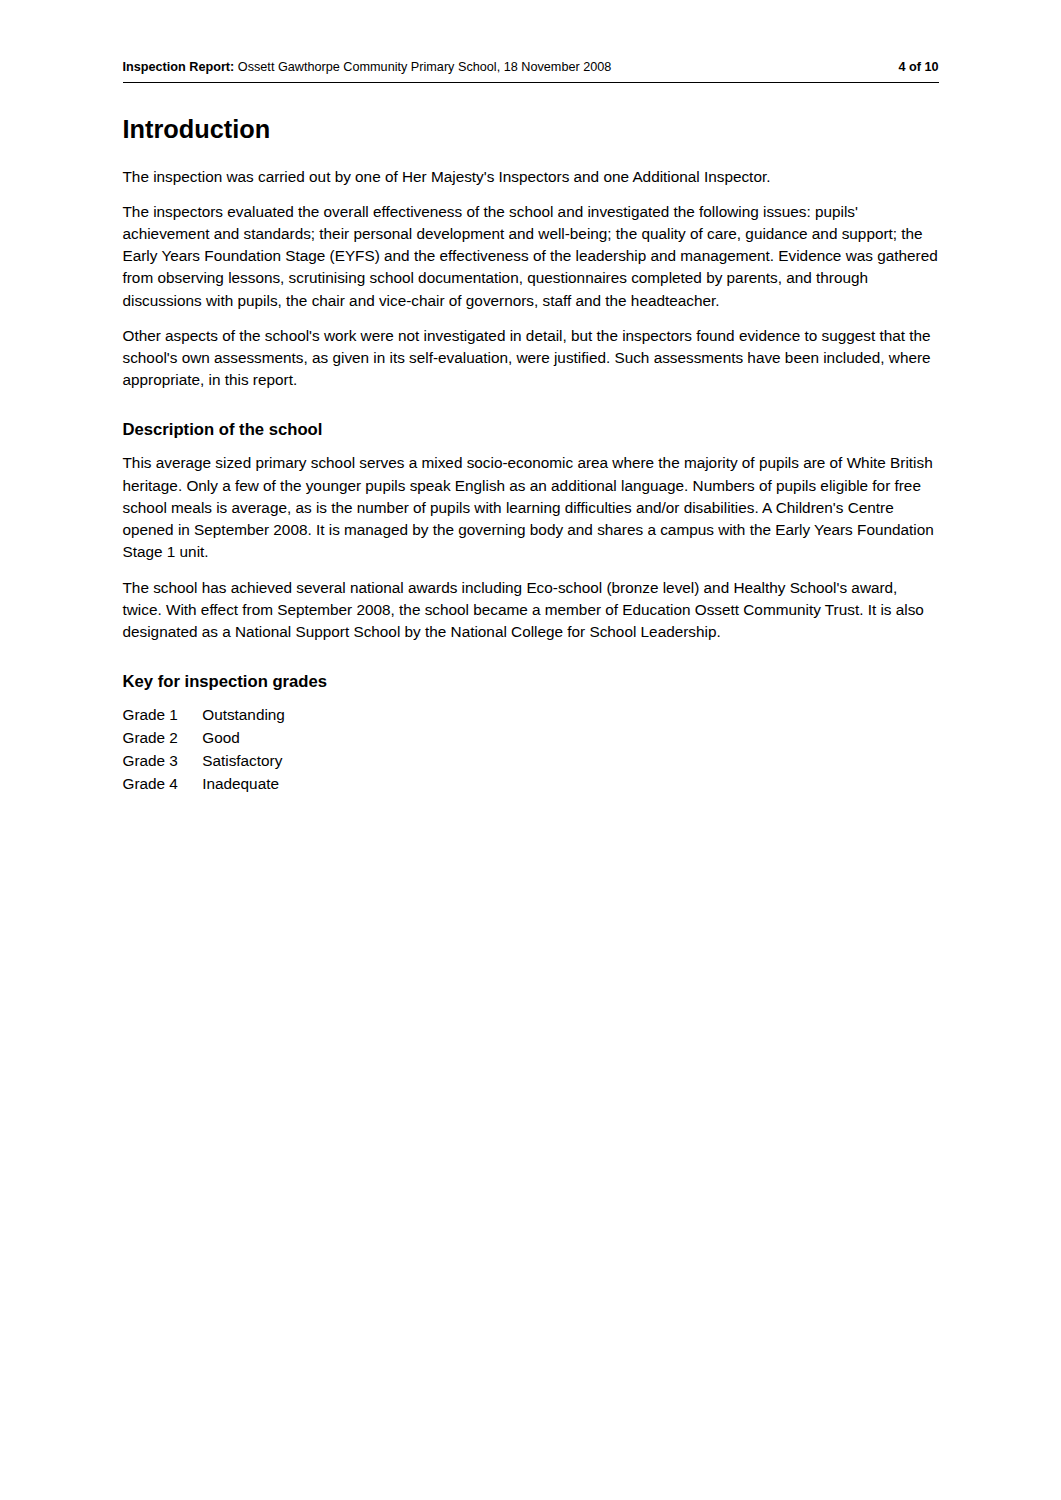Inspection Report: Ossett Gawthorpe Community Primary School, 18 November 2008
4 of 10
Introduction
The inspection was carried out by one of Her Majesty's Inspectors and one Additional Inspector.
The inspectors evaluated the overall effectiveness of the school and investigated the following issues: pupils' achievement and standards; their personal development and well-being; the quality of care, guidance and support; the Early Years Foundation Stage (EYFS) and the effectiveness of the leadership and management. Evidence was gathered from observing lessons, scrutinising school documentation, questionnaires completed by parents, and through discussions with pupils, the chair and vice-chair of governors, staff and the headteacher.
Other aspects of the school's work were not investigated in detail, but the inspectors found evidence to suggest that the school's own assessments, as given in its self-evaluation, were justified. Such assessments have been included, where appropriate, in this report.
Description of the school
This average sized primary school serves a mixed socio-economic area where the majority of pupils are of White British heritage. Only a few of the younger pupils speak English as an additional language. Numbers of pupils eligible for free school meals is average, as is the number of pupils with learning difficulties and/or disabilities. A Children's Centre opened in September 2008. It is managed by the governing body and shares a campus with the Early Years Foundation Stage 1 unit.
The school has achieved several national awards including Eco-school (bronze level) and Healthy School's award, twice. With effect from September 2008, the school became a member of Education Ossett Community Trust. It is also designated as a National Support School by the National College for School Leadership.
Key for inspection grades
Grade 1
Outstanding
Grade 2
Good
Grade 3
Satisfactory
Grade 4
Inadequate